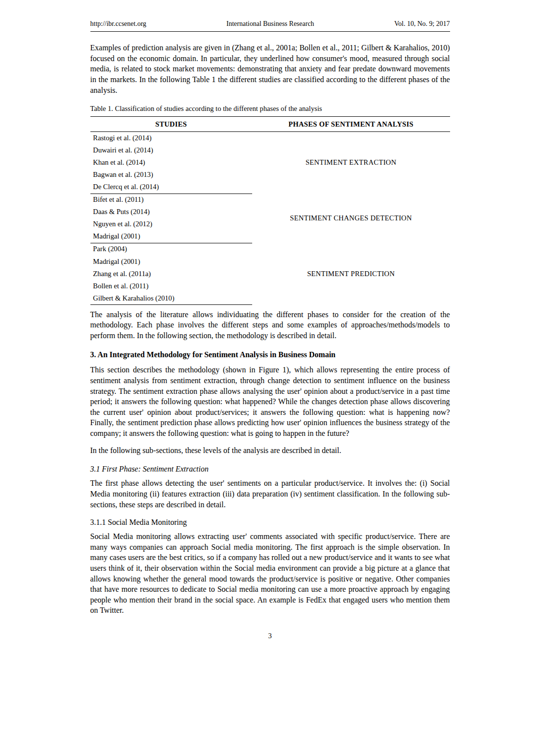http://ibr.ccsenet.org International Business Research Vol. 10, No. 9; 2017
Examples of prediction analysis are given in (Zhang et al., 2001a; Bollen et al., 2011; Gilbert & Karahalios, 2010) focused on the economic domain. In particular, they underlined how consumer's mood, measured through social media, is related to stock market movements: demonstrating that anxiety and fear predate downward movements in the markets. In the following Table 1 the different studies are classified according to the different phases of the analysis.
Table 1. Classification of studies according to the different phases of the analysis
| STUDIES | PHASES OF SENTIMENT ANALYSIS |
| --- | --- |
| Rastogi et al. (2014) | SENTIMENT EXTRACTION |
| Duwairi et al. (2014) |
| Khan et al. (2014) |
| Bagwan et al. (2013) |
| De Clercq et al. (2014) |
| Bifet et al. (2011) | SENTIMENT CHANGES DETECTION |
| Daas & Puts (2014) |
| Nguyen et al. (2012) |
| Madrigal (2001) |
| Park (2004) | SENTIMENT PREDICTION |
| Madrigal (2001) |
| Zhang et al. (2011a) |
| Bollen et al. (2011) |
| Gilbert & Karahalios (2010) |
The analysis of the literature allows individuating the different phases to consider for the creation of the methodology. Each phase involves the different steps and some examples of approaches/methods/models to perform them. In the following section, the methodology is described in detail.
3. An Integrated Methodology for Sentiment Analysis in Business Domain
This section describes the methodology (shown in Figure 1), which allows representing the entire process of sentiment analysis from sentiment extraction, through change detection to sentiment influence on the business strategy. The sentiment extraction phase allows analysing the user' opinion about a product/service in a past time period; it answers the following question: what happened? While the changes detection phase allows discovering the current user' opinion about product/services; it answers the following question: what is happening now? Finally, the sentiment prediction phase allows predicting how user' opinion influences the business strategy of the company; it answers the following question: what is going to happen in the future?
In the following sub-sections, these levels of the analysis are described in detail.
3.1 First Phase: Sentiment Extraction
The first phase allows detecting the user' sentiments on a particular product/service. It involves the: (i) Social Media monitoring (ii) features extraction (iii) data preparation (iv) sentiment classification. In the following sub-sections, these steps are described in detail.
3.1.1 Social Media Monitoring
Social Media monitoring allows extracting user' comments associated with specific product/service. There are many ways companies can approach Social media monitoring. The first approach is the simple observation. In many cases users are the best critics, so if a company has rolled out a new product/service and it wants to see what users think of it, their observation within the Social media environment can provide a big picture at a glance that allows knowing whether the general mood towards the product/service is positive or negative. Other companies that have more resources to dedicate to Social media monitoring can use a more proactive approach by engaging people who mention their brand in the social space. An example is FedEx that engaged users who mention them on Twitter.
3